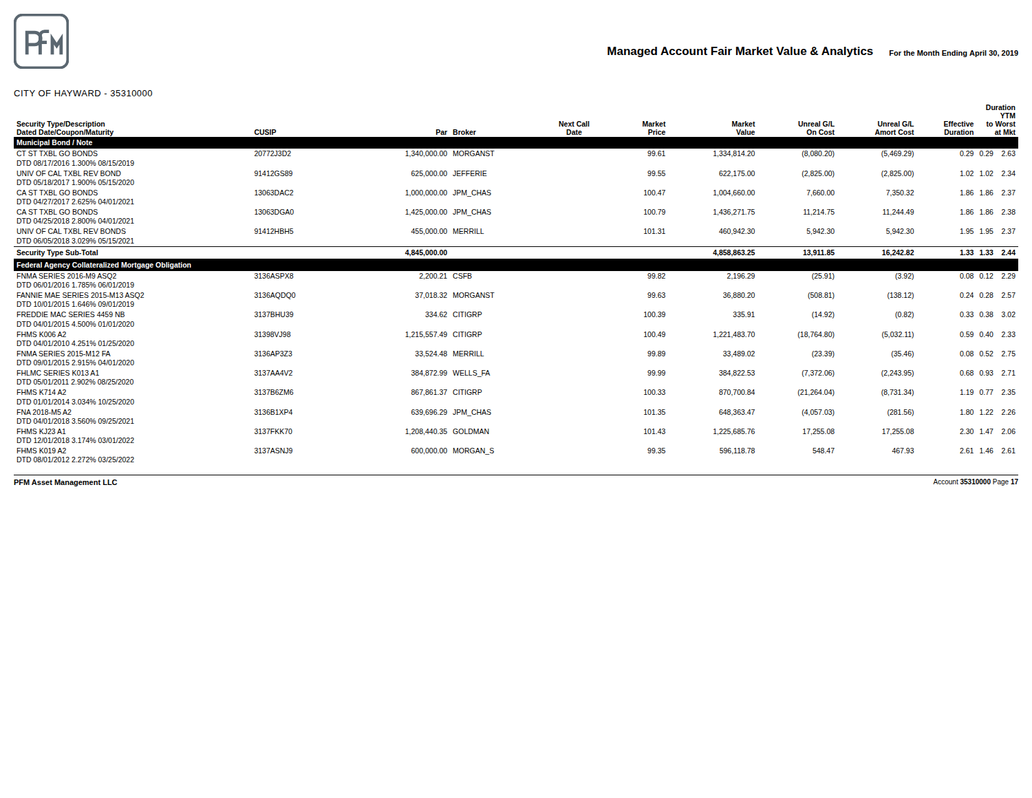Managed Account Fair Market Value & Analytics For the Month Ending April 30, 2019
CITY OF HAYWARD - 35310000
| Security Type/Description Dated Date/Coupon/Maturity | CUSIP | Par | Broker | Next Call Date | Market Price | Market Value | Unreal G/L On Cost | Unreal G/L Amort Cost | Effective Duration | Duration YTM to Worst at Mkt |
| --- | --- | --- | --- | --- | --- | --- | --- | --- | --- | --- |
| Municipal Bond / Note |
| CT ST TXBL GO BONDS DTD 08/17/2016 1.300% 08/15/2019 | 20772J3D2 | 1,340,000.00 | MORGANST | | 99.61 | 1,334,814.20 | (8,080.20) | (5,469.29) | 0.29 | 0.29 2.63 |
| UNIV OF CAL TXBL REV BOND DTD 05/18/2017 1.900% 05/15/2020 | 91412GS89 | 625,000.00 | JEFFERIE | | 99.55 | 622,175.00 | (2,825.00) | (2,825.00) | 1.02 | 1.02 2.34 |
| CA ST TXBL GO BONDS DTD 04/27/2017 2.625% 04/01/2021 | 13063DAC2 | 1,000,000.00 | JPM_CHAS | | 100.47 | 1,004,660.00 | 7,660.00 | 7,350.32 | 1.86 | 1.86 2.37 |
| CA ST TXBL GO BONDS DTD 04/25/2018 2.800% 04/01/2021 | 13063DGA0 | 1,425,000.00 | JPM_CHAS | | 100.79 | 1,436,271.75 | 11,214.75 | 11,244.49 | 1.86 | 1.86 2.38 |
| UNIV OF CAL TXBL REV BONDS DTD 06/05/2018 3.029% 05/15/2021 | 91412HBH5 | 455,000.00 | MERRILL | | 101.31 | 460,942.30 | 5,942.30 | 5,942.30 | 1.95 | 1.95 2.37 |
| Security Type Sub-Total | | 4,845,000.00 | | | | 4,858,863.25 | 13,911.85 | 16,242.82 | 1.33 | 1.33 2.44 |
| Federal Agency Collateralized Mortgage Obligation |
| FNMA SERIES 2016-M9 ASQ2 DTD 06/01/2016 1.785% 06/01/2019 | 3136ASPX8 | 2,200.21 | CSFB | | 99.82 | 2,196.29 | (25.91) | (3.92) | 0.08 | 0.12 2.29 |
| FANNIE MAE SERIES 2015-M13 ASQ2 DTD 10/01/2015 1.646% 09/01/2019 | 3136AQDQ0 | 37,018.32 | MORGANST | | 99.63 | 36,880.20 | (508.81) | (138.12) | 0.24 | 0.28 2.57 |
| FREDDIE MAC SERIES 4459 NB DTD 04/01/2015 4.500% 01/01/2020 | 3137BHU39 | 334.62 | CITIGRP | | 100.39 | 335.91 | (14.92) | (0.82) | 0.33 | 0.38 3.02 |
| FHMS K006 A2 DTD 04/01/2010 4.251% 01/25/2020 | 31398VJ98 | 1,215,557.49 | CITIGRP | | 100.49 | 1,221,483.70 | (18,764.80) | (5,032.11) | 0.59 | 0.40 2.33 |
| FNMA SERIES 2015-M12 FA DTD 09/01/2015 2.915% 04/01/2020 | 3136AP3Z3 | 33,524.48 | MERRILL | | 99.89 | 33,489.02 | (23.39) | (35.46) | 0.08 | 0.52 2.75 |
| FHLMC SERIES K013 A1 DTD 05/01/2011 2.902% 08/25/2020 | 3137AA4V2 | 384,872.99 | WELLS_FA | | 99.99 | 384,822.53 | (7,372.06) | (2,243.95) | 0.68 | 0.93 2.71 |
| FHMS K714 A2 DTD 01/01/2014 3.034% 10/25/2020 | 3137B6ZM6 | 867,861.37 | CITIGRP | | 100.33 | 870,700.84 | (21,264.04) | (8,731.34) | 1.19 | 0.77 2.35 |
| FNA 2018-M5 A2 DTD 04/01/2018 3.560% 09/25/2021 | 3136B1XP4 | 639,696.29 | JPM_CHAS | | 101.35 | 648,363.47 | (4,057.03) | (281.56) | 1.80 | 1.22 2.26 |
| FHMS KJ23 A1 DTD 12/01/2018 3.174% 03/01/2022 | 3137FKK70 | 1,208,440.35 | GOLDMAN | | 101.43 | 1,225,685.76 | 17,255.08 | 17,255.08 | 2.30 | 1.47 2.06 |
| FHMS K019 A2 DTD 08/01/2012 2.272% 03/25/2022 | 3137ASNJ9 | 600,000.00 | MORGAN_S | | 99.35 | 596,118.78 | 548.47 | 467.93 | 2.61 | 1.46 2.61 |
PFM Asset Management LLC Account 35310000 Page 17